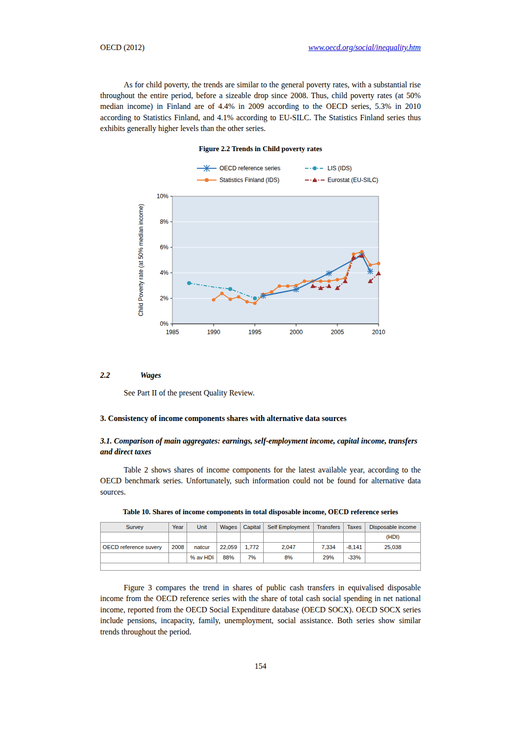OECD (2012)
www.oecd.org/social/inequality.htm
As for child poverty, the trends are similar to the general poverty rates, with a substantial rise throughout the entire period, before a sizeable drop since 2008. Thus, child poverty rates (at 50% median income) in Finland are of 4.4% in 2009 according to the OECD series, 5.3% in 2010 according to Statistics Finland, and 4.1% according to EU-SILC. The Statistics Finland series thus exhibits generally higher levels than the other series.
Figure 2.2 Trends in Child poverty rates
OECD reference series LIS (IDS) Statistics Finland (IDS) Eurostat (EU-SILC) 10% 8% 6% 4% 2% 0% 1985 1990 1995 2000 2005 2010 Child Poverty rate (at 50% median income)
2.2 Wages
See Part II of the present Quality Review.
3. Consistency of income components shares with alternative data sources
3.1. Comparison of main aggregates: earnings, self-employment income, capital income, transfers and direct taxes
Table 2 shows shares of income components for the latest available year, according to the OECD benchmark series. Unfortunately, such information could not be found for alternative data sources.
Table 10. Shares of income components in total disposable income, OECD reference series
| Survey | Year | Unit | Wages | Capital | Self Employment | Transfers | Taxes | Disposable income |
| --- | --- | --- | --- | --- | --- | --- | --- | --- |
| | | | | | | | | (HDI) |
| OECD reference suvery | 2008 | natcur | 22,059 | 1,772 | 2,047 | 7,334 | -8,141 | 25,038 |
| | | % av HDI | 88% | 7% | 8% | 29% | -33% | |
Figure 3 compares the trend in shares of public cash transfers in equivalised disposable income from the OECD reference series with the share of total cash social spending in net national income, reported from the OECD Social Expenditure database (OECD SOCX). OECD SOCX series include pensions, incapacity, family, unemployment, social assistance. Both series show similar trends throughout the period.
154